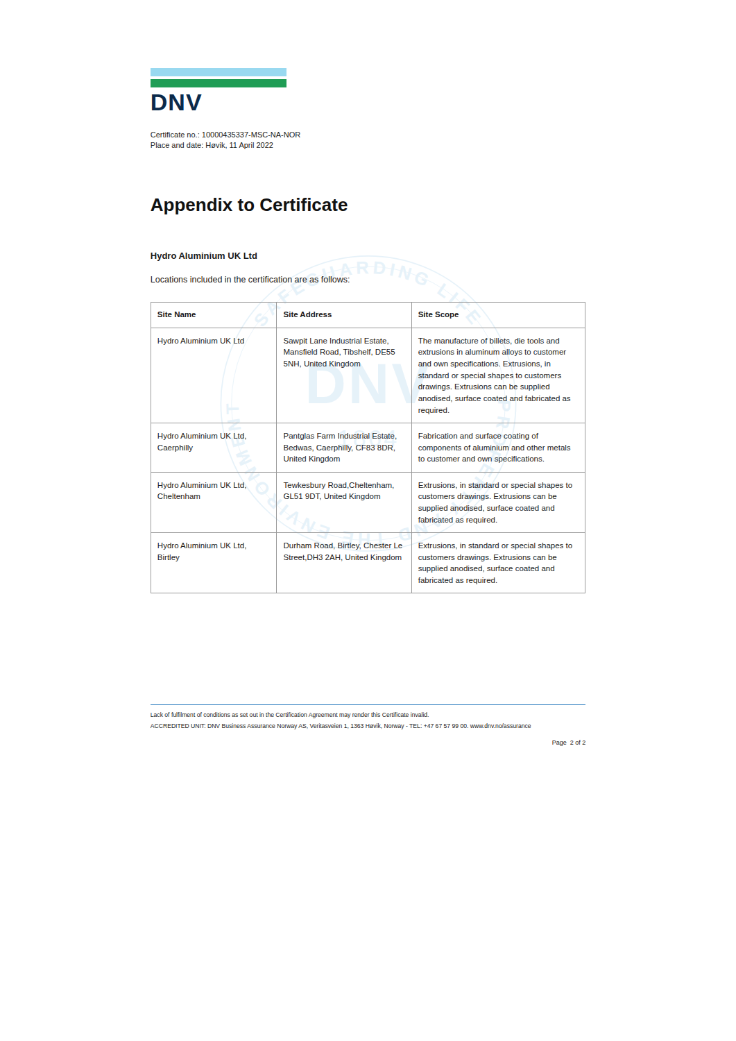SAFEGUARDING LIFE PROPERTY AND THE ENVIRONMENT DNV 1864
DNV
Certificate no.: 10000435337-MSC-NA-NOR
Place and date: Høvik, 11 April 2022
Appendix to Certificate
Hydro Aluminium UK Ltd
Locations included in the certification are as follows:
| Site Name | Site Address | Site Scope |
| --- | --- | --- |
| Hydro Aluminium UK Ltd | Sawpit Lane Industrial Estate, Mansfield Road, Tibshelf, DE55 5NH, United Kingdom | The manufacture of billets, die tools and extrusions in aluminum alloys to customer and own specifications. Extrusions, in standard or special shapes to customers drawings. Extrusions can be supplied anodised, surface coated and fabricated as required. |
| Hydro Aluminium UK Ltd, Caerphilly | Pantglas Farm Industrial Estate, Bedwas, Caerphilly, CF83 8DR, United Kingdom | Fabrication and surface coating of components of aluminium and other metals to customer and own specifications. |
| Hydro Aluminium UK Ltd, Cheltenham | Tewkesbury Road,Cheltenham, GL51 9DT, United Kingdom | Extrusions, in standard or special shapes to customers drawings. Extrusions can be supplied anodised, surface coated and fabricated as required. |
| Hydro Aluminium UK Ltd, Birtley | Durham Road, Birtley, Chester Le Street,DH3 2AH, United Kingdom | Extrusions, in standard or special shapes to customers drawings. Extrusions can be supplied anodised, surface coated and fabricated as required. |
Lack of fulfilment of conditions as set out in the Certification Agreement may render this Certificate invalid.
ACCREDITED UNIT: DNV Business Assurance Norway AS, Veritasveien 1, 1363 Høvik, Norway - TEL: +47 67 57 99 00. www.dnv.no/assurance
Page 2 of 2